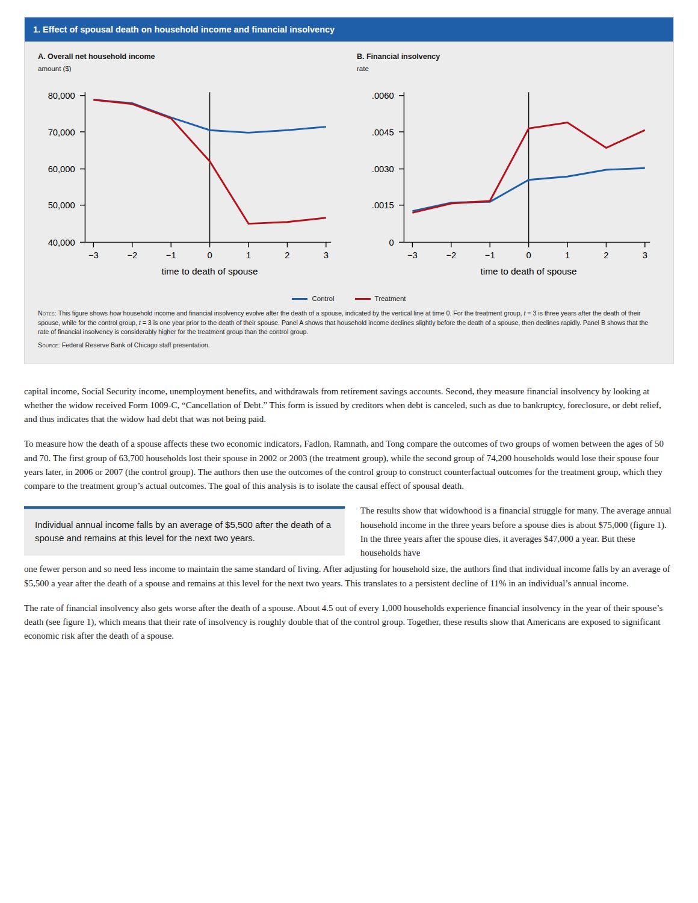1. Effect of spousal death on household income and financial insolvency
A. Overall net household income
amount ($)
80,000 70,000 60,000 50,000 40,000 −3 −2 −1 0 1 2 3 time to death of spouse
B. Financial insolvency
rate
.0060 .0045 .0030 .0015 0 −3 −2 −1 0 1 2 3 time to death of spouse
Control
Treatment
Notes: This figure shows how household income and financial insolvency evolve after the death of a spouse, indicated by the vertical line at time 0. For the treatment group, t = 3 is three years after the death of their spouse, while for the control group, t = 3 is one year prior to the death of their spouse. Panel A shows that household income declines slightly before the death of a spouse, then declines rapidly. Panel B shows that the rate of financial insolvency is considerably higher for the treatment group than the control group.
Source: Federal Reserve Bank of Chicago staff presentation.
capital income, Social Security income, unemployment benefits, and withdrawals from retirement savings accounts. Second, they measure financial insolvency by looking at whether the widow received Form 1009-C, “Cancellation of Debt.” This form is issued by creditors when debt is canceled, such as due to bankruptcy, foreclosure, or debt relief, and thus indicates that the widow had debt that was not being paid.
To measure how the death of a spouse affects these two economic indicators, Fadlon, Ramnath, and Tong compare the outcomes of two groups of women between the ages of 50 and 70. The first group of 63,700 households lost their spouse in 2002 or 2003 (the treatment group), while the second group of 74,200 households would lose their spouse four years later, in 2006 or 2007 (the control group). The authors then use the outcomes of the control group to construct counterfactual outcomes for the treatment group, which they compare to the treatment group’s actual outcomes. The goal of this analysis is to isolate the causal effect of spousal death.
Individual annual income falls by an average of $5,500 after the death of a spouse and remains at this level for the next two years.
The results show that widowhood is a financial struggle for many. The average annual household income in the three years before a spouse dies is about $75,000 (figure 1). In the three years after the spouse dies, it averages $47,000 a year. But these households have
one fewer person and so need less income to maintain the same standard of living. After adjusting for household size, the authors find that individual income falls by an average of $5,500 a year after the death of a spouse and remains at this level for the next two years. This translates to a persistent decline of 11% in an individual’s annual income.
The rate of financial insolvency also gets worse after the death of a spouse. About 4.5 out of every 1,000 households experience financial insolvency in the year of their spouse’s death (see figure 1), which means that their rate of insolvency is roughly double that of the control group. Together, these results show that Americans are exposed to significant economic risk after the death of a spouse.